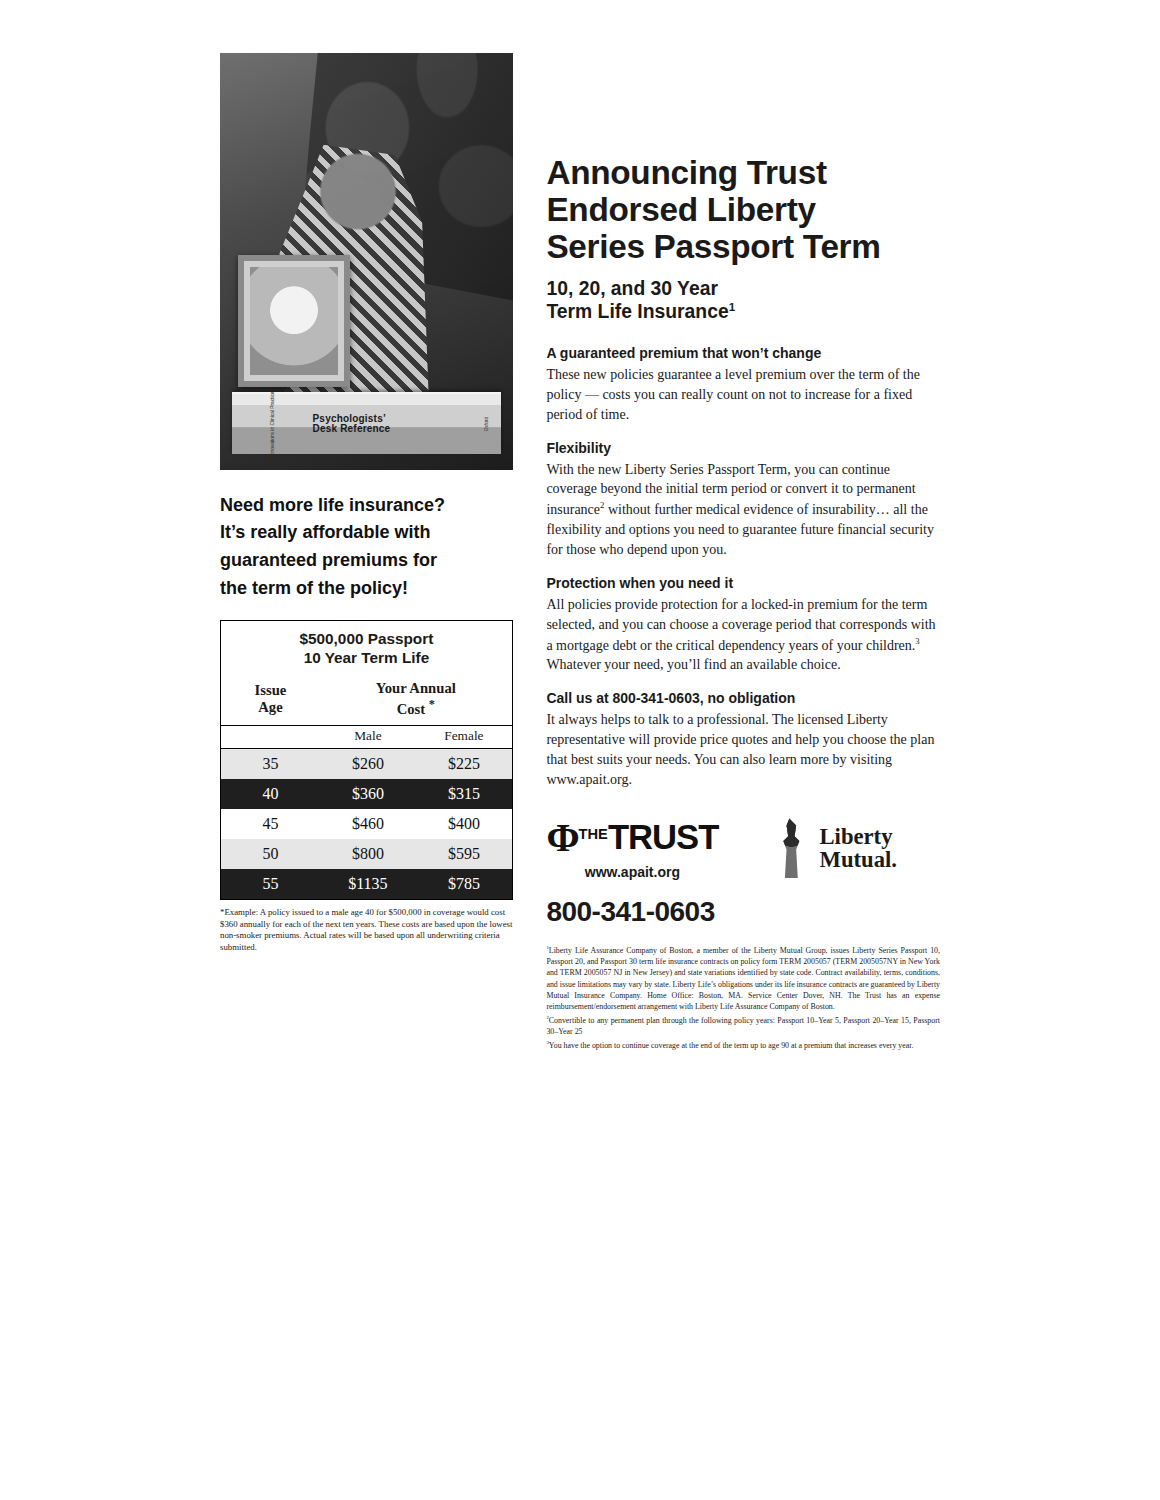Innovations in Clinical Practice
Psychologists’ Desk Reference
Oxford
Need more life insurance?
It’s really affordable with
guaranteed premiums for
the term of the policy!
$500,000 Passport
10 Year Term Life
| Issue Age | Your Annual Cost * |
| --- | --- |
| | Male | Female |
| 35 | $260 | $225 |
| 40 | $360 | $315 |
| 45 | $460 | $400 |
| 50 | $800 | $595 |
| 55 | $1135 | $785 |
*Example: A policy issued to a male age 40 for $500,000 in coverage would cost $360 annually for each of the next ten years. These costs are based upon the lowest non-smoker premiums. Actual rates will be based upon all underwriting criteria submitted.
Announcing Trust
Endorsed Liberty
Series Passport Term
10, 20, and 30 Year
Term Life Insurance1
A guaranteed premium that won’t change
These new policies guarantee a level premium over the term of the policy — costs you can really count on not to increase for a fixed period of time.
Flexibility
With the new Liberty Series Passport Term, you can continue coverage beyond the initial term period or convert it to permanent insurance2 without further medical evidence of insurability… all the flexibility and options you need to guarantee future financial security for those who depend upon you.
Protection when you need it
All policies provide protection for a locked-in premium for the term selected, and you can choose a coverage period that corresponds with a mortgage debt or the critical dependency years of your children.3 Whatever your need, you’ll find an available choice.
Call us at 800-341-0603, no obligation
It always helps to talk to a professional. The licensed Liberty representative will provide price quotes and help you choose the plan that best suits your needs. You can also learn more by visiting www.apait.org.
ΦTHETRUST
www.apait.org
Liberty
Mutual.
800-341-0603
1Liberty Life Assurance Company of Boston, a member of the Liberty Mutual Group, issues Liberty Series Passport 10, Passport 20, and Passport 30 term life insurance contracts on policy form TERM 2005057 (TERM 2005057NY in New York and TERM 2005057 NJ in New Jersey) and state variations identified by state code. Contract availability, terms, conditions, and issue limitations may vary by state. Liberty Life’s obligations under its life insurance contracts are guaranteed by Liberty Mutual Insurance Company. Home Office: Boston, MA. Service Center Dover, NH. The Trust has an expense reimbursement/endorsement arrangement with Liberty Life Assurance Company of Boston.
2Convertible to any permanent plan through the following policy years: Passport 10–Year 5, Passport 20–Year 15, Passport 30–Year 25
3You have the option to continue coverage at the end of the term up to age 90 at a premium that increases every year.